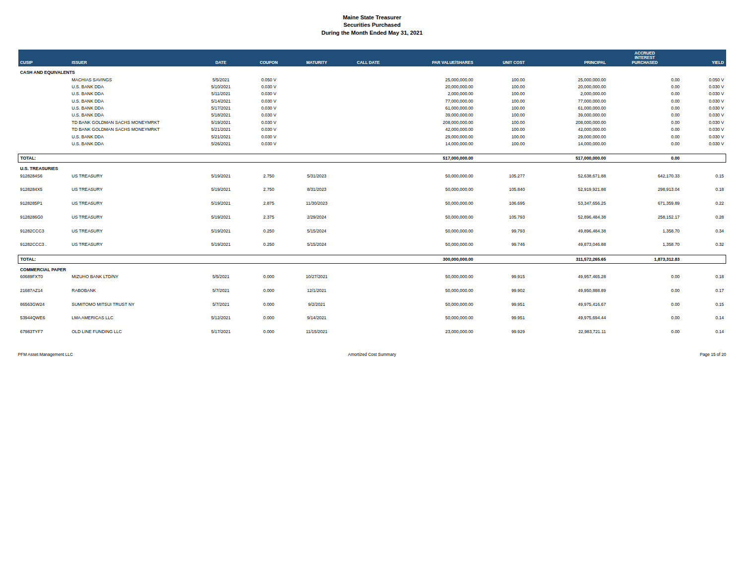Maine State Treasurer
Securities Purchased
During the Month Ended May 31, 2021
| CUSIP | ISSUER | DATE | COUPON | MATURITY | CALL DATE | PAR VALUE/SHARES | UNIT COST | PRINCIPAL | ACCRUED INTEREST PURCHASED | YIELD |
| --- | --- | --- | --- | --- | --- | --- | --- | --- | --- | --- |
| CASH AND EQUIVALENTS |
| | MACHIAS SAVINGS | 5/5/2021 | 0.050 V | | | 25,000,000.00 | 100.00 | 25,000,000.00 | 0.00 | 0.050 V |
| | U.S. BANK DDA | 5/10/2021 | 0.030 V | | | 20,000,000.00 | 100.00 | 20,000,000.00 | 0.00 | 0.030 V |
| | U.S. BANK DDA | 5/11/2021 | 0.030 V | | | 2,000,000.00 | 100.00 | 2,000,000.00 | 0.00 | 0.030 V |
| | U.S. BANK DDA | 5/14/2021 | 0.030 V | | | 77,000,000.00 | 100.00 | 77,000,000.00 | 0.00 | 0.030 V |
| | U.S. BANK DDA | 5/17/2021 | 0.030 V | | | 61,000,000.00 | 100.00 | 61,000,000.00 | 0.00 | 0.030 V |
| | U.S. BANK DDA | 5/18/2021 | 0.030 V | | | 39,000,000.00 | 100.00 | 39,000,000.00 | 0.00 | 0.030 V |
| | TD BANK GOLDMAN SACHS MONEYMRKT | 5/19/2021 | 0.030 V | | | 208,000,000.00 | 100.00 | 208,000,000.00 | 0.00 | 0.030 V |
| | TD BANK GOLDMAN SACHS MONEYMRKT | 5/21/2021 | 0.030 V | | | 42,000,000.00 | 100.00 | 42,000,000.00 | 0.00 | 0.030 V |
| | U.S. BANK DDA | 5/21/2021 | 0.030 V | | | 29,000,000.00 | 100.00 | 29,000,000.00 | 0.00 | 0.030 V |
| | U.S. BANK DDA | 5/26/2021 | 0.030 V | | | 14,000,000.00 | 100.00 | 14,000,000.00 | 0.00 | 0.030 V |
| TOTAL: | | | | | | 517,000,000.00 | | 517,000,000.00 | 0.00 | |
| U.S. TREASURIES |
| 9128284S6 | US TREASURY | 5/19/2021 | 2.750 | 5/31/2023 | | 50,000,000.00 | 105.277 | 52,638,671.88 | 642,170.33 | 0.15 |
| 9128284X5 | US TREASURY | 5/19/2021 | 2.750 | 8/31/2023 | | 50,000,000.00 | 105.840 | 52,919,921.88 | 298,913.04 | 0.18 |
| 9128285P1 | US TREASURY | 5/19/2021 | 2.875 | 11/30/2023 | | 50,000,000.00 | 106.695 | 53,347,656.25 | 671,359.89 | 0.22 |
| 9128286G0 | US TREASURY | 5/19/2021 | 2.375 | 2/29/2024 | | 50,000,000.00 | 105.793 | 52,896,484.38 | 258,152.17 | 0.28 |
| 91282CCC3 | US TREASURY | 5/19/2021 | 0.250 | 5/15/2024 | | 50,000,000.00 | 99.793 | 49,896,484.38 | 1,358.70 | 0.34 |
| 91282CCC3 . | US TREASURY | 5/19/2021 | 0.250 | 5/15/2024 | | 50,000,000.00 | 99.746 | 49,873,046.88 | 1,358.70 | 0.32 |
| TOTAL: | | | | | | 300,000,000.00 | | 311,572,265.65 | 1,873,312.83 | |
| COMMERCIAL PAPER |
| 60689FXT0 | MIZUHO BANK LTD/NY | 5/5/2021 | 0.000 | 10/27/2021 | | 50,000,000.00 | 99.915 | 49,957,465.28 | 0.00 | 0.18 |
| 21687AZ14 | RABOBANK | 5/7/2021 | 0.000 | 12/1/2021 | | 50,000,000.00 | 99.902 | 49,950,888.89 | 0.00 | 0.17 |
| 86563GW24 | SUMITOMO MITSUI TRUST NY | 5/7/2021 | 0.000 | 9/2/2021 | | 50,000,000.00 | 99.951 | 49,975,416.67 | 0.00 | 0.15 |
| 53944QWE6 | LMA AMERICAS LLC | 5/12/2021 | 0.000 | 9/14/2021 | | 50,000,000.00 | 99.951 | 49,975,694.44 | 0.00 | 0.14 |
| 67983TYF7 | OLD LINE FUNDING LLC | 5/17/2021 | 0.000 | 11/15/2021 | | 23,000,000.00 | 99.929 | 22,983,721.11 | 0.00 | 0.14 |
PFM Asset Management LLC
Amortized Cost Summary
Page 15 of 20